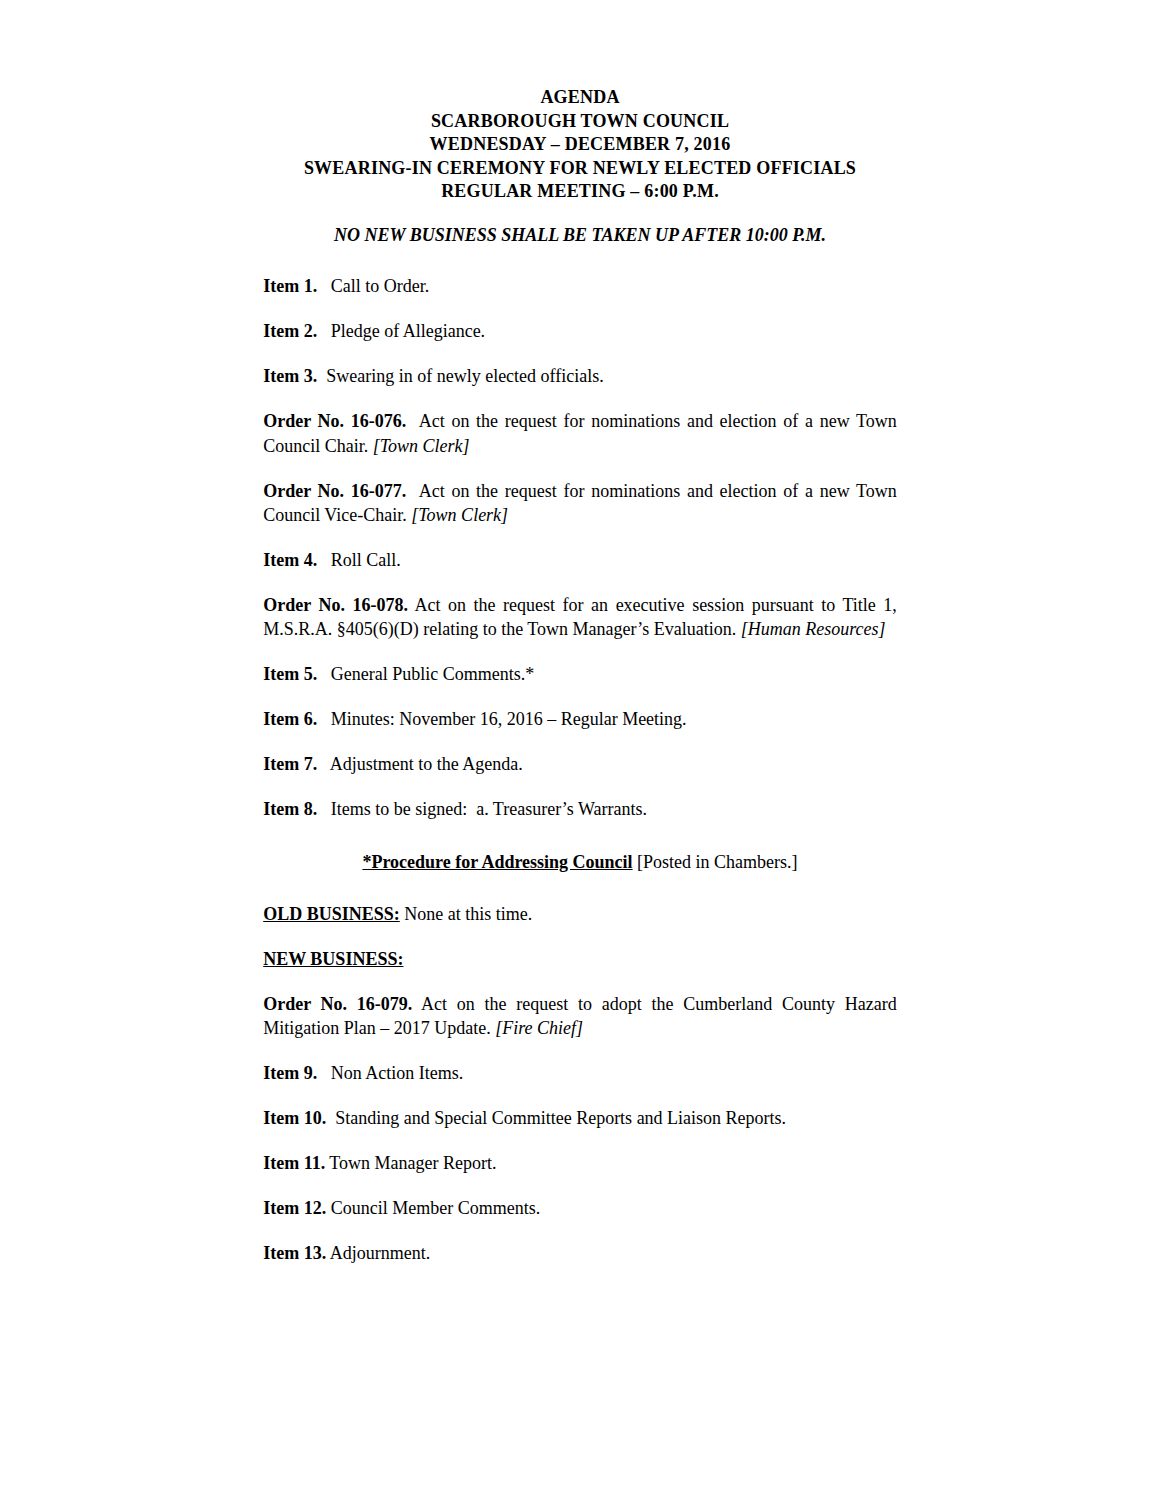AGENDA
SCARBOROUGH TOWN COUNCIL
WEDNESDAY – DECEMBER 7, 2016
SWEARING-IN CEREMONY FOR NEWLY ELECTED OFFICIALS
REGULAR MEETING – 6:00 P.M.
NO NEW BUSINESS SHALL BE TAKEN UP AFTER 10:00 P.M.
Item 1. Call to Order.
Item 2. Pledge of Allegiance.
Item 3. Swearing in of newly elected officials.
Order No. 16-076. Act on the request for nominations and election of a new Town Council Chair. [Town Clerk]
Order No. 16-077. Act on the request for nominations and election of a new Town Council Vice-Chair. [Town Clerk]
Item 4. Roll Call.
Order No. 16-078. Act on the request for an executive session pursuant to Title 1, M.S.R.A. §405(6)(D) relating to the Town Manager’s Evaluation. [Human Resources]
Item 5. General Public Comments.*
Item 6. Minutes: November 16, 2016 – Regular Meeting.
Item 7. Adjustment to the Agenda.
Item 8. Items to be signed: a. Treasurer’s Warrants.
*Procedure for Addressing Council [Posted in Chambers.]
OLD BUSINESS: None at this time.
NEW BUSINESS:
Order No. 16-079. Act on the request to adopt the Cumberland County Hazard Mitigation Plan – 2017 Update. [Fire Chief]
Item 9. Non Action Items.
Item 10. Standing and Special Committee Reports and Liaison Reports.
Item 11. Town Manager Report.
Item 12. Council Member Comments.
Item 13. Adjournment.